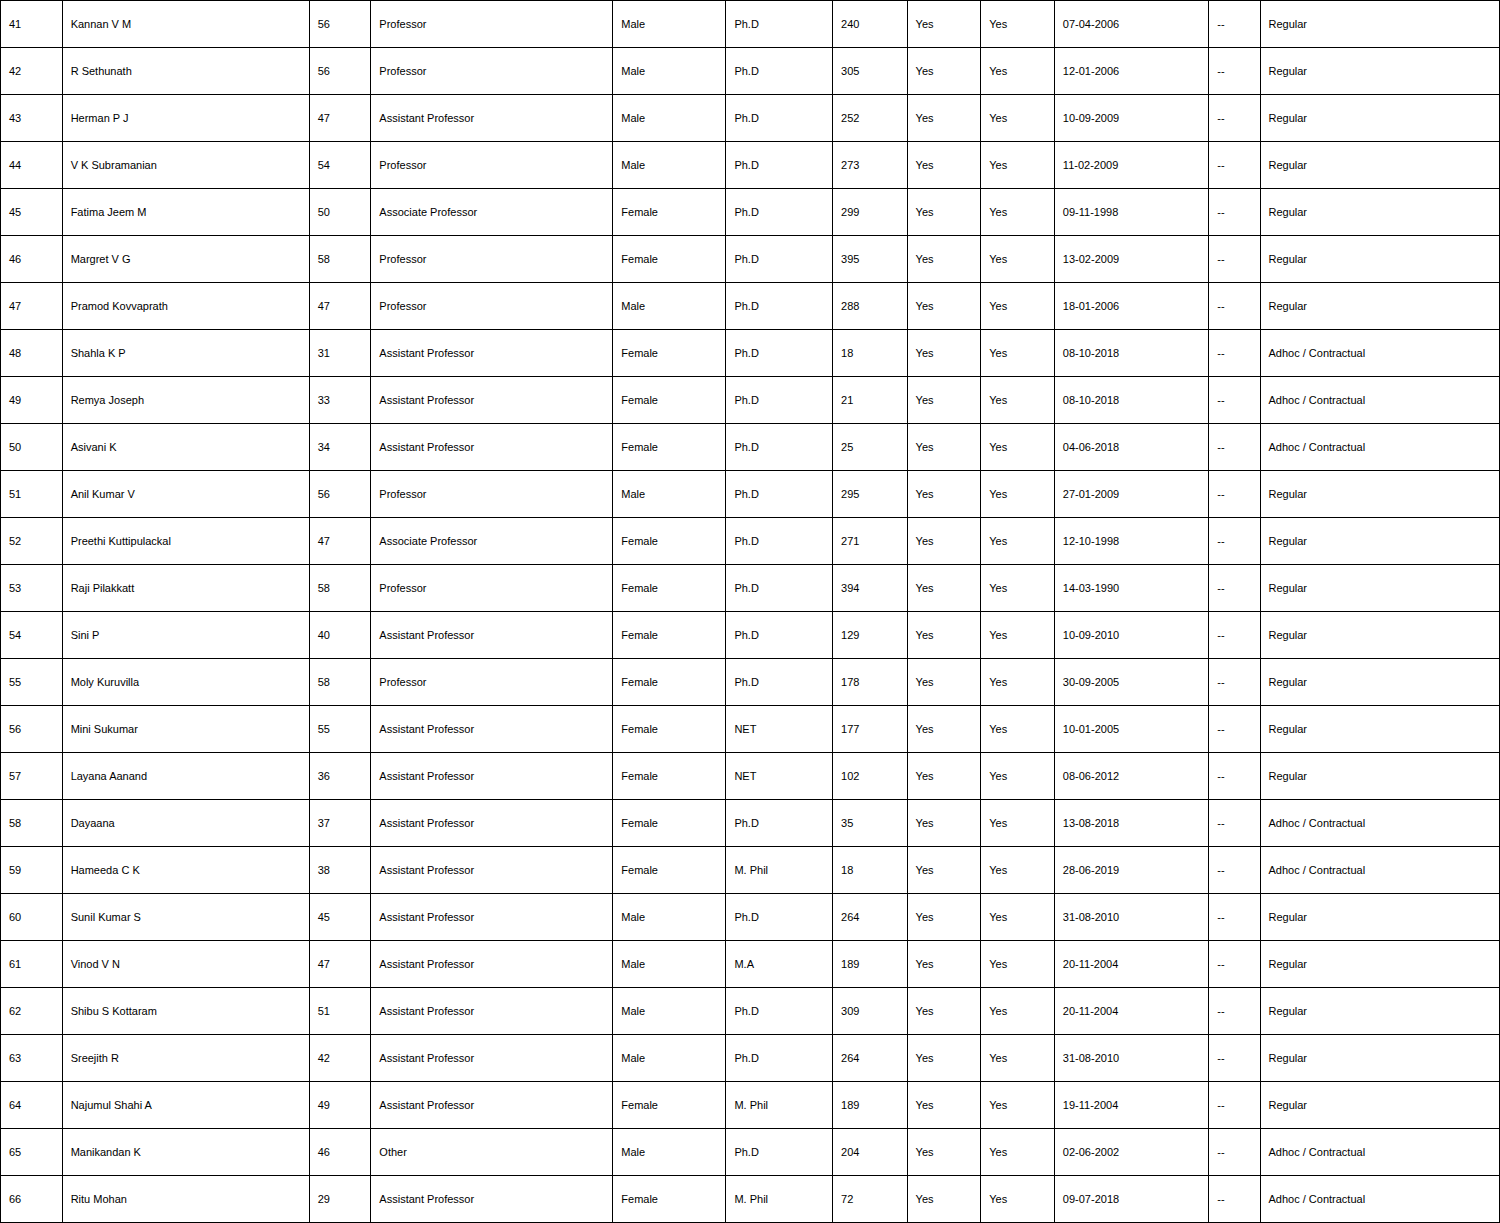| 41 | Kannan V M | 56 | Professor | Male | Ph.D | 240 | Yes | Yes | 07-04-2006 | -- | Regular |
| 42 | R Sethunath | 56 | Professor | Male | Ph.D | 305 | Yes | Yes | 12-01-2006 | -- | Regular |
| 43 | Herman P J | 47 | Assistant Professor | Male | Ph.D | 252 | Yes | Yes | 10-09-2009 | -- | Regular |
| 44 | V K Subramanian | 54 | Professor | Male | Ph.D | 273 | Yes | Yes | 11-02-2009 | -- | Regular |
| 45 | Fatima Jeem M | 50 | Associate Professor | Female | Ph.D | 299 | Yes | Yes | 09-11-1998 | -- | Regular |
| 46 | Margret V G | 58 | Professor | Female | Ph.D | 395 | Yes | Yes | 13-02-2009 | -- | Regular |
| 47 | Pramod Kovvaprath | 47 | Professor | Male | Ph.D | 288 | Yes | Yes | 18-01-2006 | -- | Regular |
| 48 | Shahla K P | 31 | Assistant Professor | Female | Ph.D | 18 | Yes | Yes | 08-10-2018 | -- | Adhoc / Contractual |
| 49 | Remya Joseph | 33 | Assistant Professor | Female | Ph.D | 21 | Yes | Yes | 08-10-2018 | -- | Adhoc / Contractual |
| 50 | Asivani K | 34 | Assistant Professor | Female | Ph.D | 25 | Yes | Yes | 04-06-2018 | -- | Adhoc / Contractual |
| 51 | Anil Kumar V | 56 | Professor | Male | Ph.D | 295 | Yes | Yes | 27-01-2009 | -- | Regular |
| 52 | Preethi Kuttipulackal | 47 | Associate Professor | Female | Ph.D | 271 | Yes | Yes | 12-10-1998 | -- | Regular |
| 53 | Raji Pilakkatt | 58 | Professor | Female | Ph.D | 394 | Yes | Yes | 14-03-1990 | -- | Regular |
| 54 | Sini P | 40 | Assistant Professor | Female | Ph.D | 129 | Yes | Yes | 10-09-2010 | -- | Regular |
| 55 | Moly Kuruvilla | 58 | Professor | Female | Ph.D | 178 | Yes | Yes | 30-09-2005 | -- | Regular |
| 56 | Mini Sukumar | 55 | Assistant Professor | Female | NET | 177 | Yes | Yes | 10-01-2005 | -- | Regular |
| 57 | Layana Aanand | 36 | Assistant Professor | Female | NET | 102 | Yes | Yes | 08-06-2012 | -- | Regular |
| 58 | Dayaana | 37 | Assistant Professor | Female | Ph.D | 35 | Yes | Yes | 13-08-2018 | -- | Adhoc / Contractual |
| 59 | Hameeda C K | 38 | Assistant Professor | Female | M. Phil | 18 | Yes | Yes | 28-06-2019 | -- | Adhoc / Contractual |
| 60 | Sunil Kumar S | 45 | Assistant Professor | Male | Ph.D | 264 | Yes | Yes | 31-08-2010 | -- | Regular |
| 61 | Vinod V N | 47 | Assistant Professor | Male | M.A | 189 | Yes | Yes | 20-11-2004 | -- | Regular |
| 62 | Shibu S Kottaram | 51 | Assistant Professor | Male | Ph.D | 309 | Yes | Yes | 20-11-2004 | -- | Regular |
| 63 | Sreejith R | 42 | Assistant Professor | Male | Ph.D | 264 | Yes | Yes | 31-08-2010 | -- | Regular |
| 64 | Najumul Shahi A | 49 | Assistant Professor | Female | M. Phil | 189 | Yes | Yes | 19-11-2004 | -- | Regular |
| 65 | Manikandan K | 46 | Other | Male | Ph.D | 204 | Yes | Yes | 02-06-2002 | -- | Adhoc / Contractual |
| 66 | Ritu Mohan | 29 | Assistant Professor | Female | M. Phil | 72 | Yes | Yes | 09-07-2018 | -- | Adhoc / Contractual |